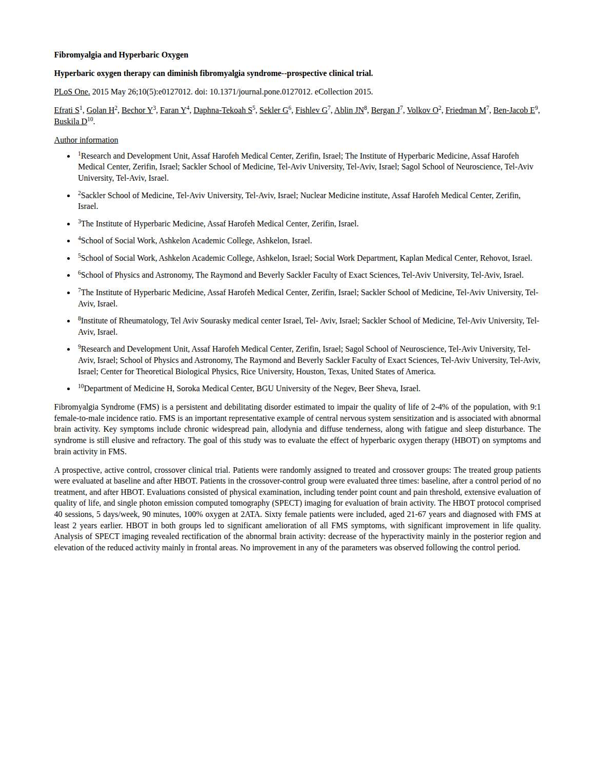Fibromyalgia and Hyperbaric Oxygen
Hyperbaric oxygen therapy can diminish fibromyalgia syndrome--prospective clinical trial.
PLoS One. 2015 May 26;10(5):e0127012. doi: 10.1371/journal.pone.0127012. eCollection 2015.
Efrati S1, Golan H2, Bechor Y3, Faran Y4, Daphna-Tekoah S5, Sekler G6, Fishlev G7, Ablin JN8, Bergan J7, Volkov O2, Friedman M7, Ben-Jacob E9, Buskila D10.
Author information
1Research and Development Unit, Assaf Harofeh Medical Center, Zerifin, Israel; The Institute of Hyperbaric Medicine, Assaf Harofeh Medical Center, Zerifin, Israel; Sackler School of Medicine, Tel-Aviv University, Tel-Aviv, Israel; Sagol School of Neuroscience, Tel-Aviv University, Tel-Aviv, Israel.
2Sackler School of Medicine, Tel-Aviv University, Tel-Aviv, Israel; Nuclear Medicine institute, Assaf Harofeh Medical Center, Zerifin, Israel.
3The Institute of Hyperbaric Medicine, Assaf Harofeh Medical Center, Zerifin, Israel.
4School of Social Work, Ashkelon Academic College, Ashkelon, Israel.
5School of Social Work, Ashkelon Academic College, Ashkelon, Israel; Social Work Department, Kaplan Medical Center, Rehovot, Israel.
6School of Physics and Astronomy, The Raymond and Beverly Sackler Faculty of Exact Sciences, Tel-Aviv University, Tel-Aviv, Israel.
7The Institute of Hyperbaric Medicine, Assaf Harofeh Medical Center, Zerifin, Israel; Sackler School of Medicine, Tel-Aviv University, Tel-Aviv, Israel.
8Institute of Rheumatology, Tel Aviv Sourasky medical center Israel, Tel- Aviv, Israel; Sackler School of Medicine, Tel-Aviv University, Tel-Aviv, Israel.
9Research and Development Unit, Assaf Harofeh Medical Center, Zerifin, Israel; Sagol School of Neuroscience, Tel-Aviv University, Tel-Aviv, Israel; School of Physics and Astronomy, The Raymond and Beverly Sackler Faculty of Exact Sciences, Tel-Aviv University, Tel-Aviv, Israel; Center for Theoretical Biological Physics, Rice University, Houston, Texas, United States of America.
10Department of Medicine H, Soroka Medical Center, BGU University of the Negev, Beer Sheva, Israel.
Fibromyalgia Syndrome (FMS) is a persistent and debilitating disorder estimated to impair the quality of life of 2-4% of the population, with 9:1 female-to-male incidence ratio. FMS is an important representative example of central nervous system sensitization and is associated with abnormal brain activity. Key symptoms include chronic widespread pain, allodynia and diffuse tenderness, along with fatigue and sleep disturbance. The syndrome is still elusive and refractory. The goal of this study was to evaluate the effect of hyperbaric oxygen therapy (HBOT) on symptoms and brain activity in FMS.
A prospective, active control, crossover clinical trial. Patients were randomly assigned to treated and crossover groups: The treated group patients were evaluated at baseline and after HBOT. Patients in the crossover-control group were evaluated three times: baseline, after a control period of no treatment, and after HBOT. Evaluations consisted of physical examination, including tender point count and pain threshold, extensive evaluation of quality of life, and single photon emission computed tomography (SPECT) imaging for evaluation of brain activity. The HBOT protocol comprised 40 sessions, 5 days/week, 90 minutes, 100% oxygen at 2ATA. Sixty female patients were included, aged 21-67 years and diagnosed with FMS at least 2 years earlier. HBOT in both groups led to significant amelioration of all FMS symptoms, with significant improvement in life quality. Analysis of SPECT imaging revealed rectification of the abnormal brain activity: decrease of the hyperactivity mainly in the posterior region and elevation of the reduced activity mainly in frontal areas. No improvement in any of the parameters was observed following the control period.